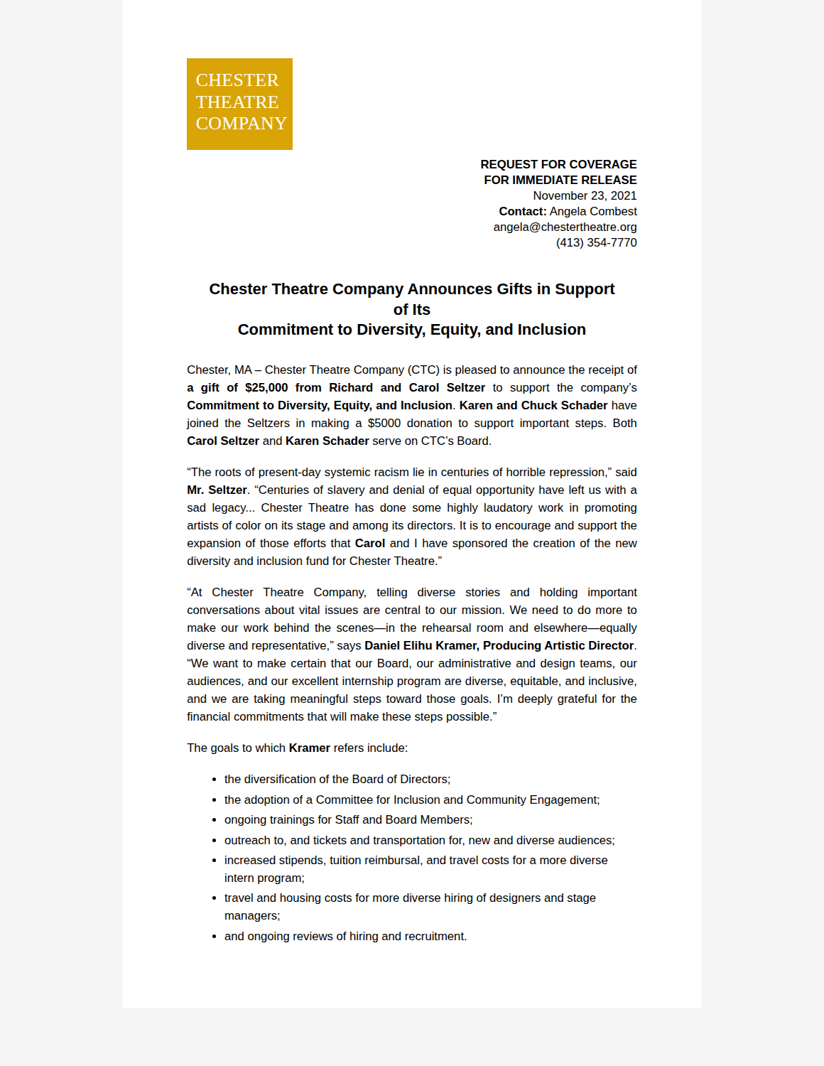CHESTER
THEATRE
COMPANY
REQUEST FOR COVERAGE
FOR IMMEDIATE RELEASE
November 23, 2021
Contact: Angela Combest
angela@chestertheatre.org
(413) 354-7770
Chester Theatre Company Announces Gifts in Support of Its
Commitment to Diversity, Equity, and Inclusion
Chester, MA – Chester Theatre Company (CTC) is pleased to announce the receipt of a gift of $25,000 from Richard and Carol Seltzer to support the company’s Commitment to Diversity, Equity, and Inclusion. Karen and Chuck Schader have joined the Seltzers in making a $5000 donation to support important steps. Both Carol Seltzer and Karen Schader serve on CTC’s Board.
“The roots of present-day systemic racism lie in centuries of horrible repression,” said Mr. Seltzer. “Centuries of slavery and denial of equal opportunity have left us with a sad legacy... Chester Theatre has done some highly laudatory work in promoting artists of color on its stage and among its directors. It is to encourage and support the expansion of those efforts that Carol and I have sponsored the creation of the new diversity and inclusion fund for Chester Theatre.”
“At Chester Theatre Company, telling diverse stories and holding important conversations about vital issues are central to our mission. We need to do more to make our work behind the scenes—in the rehearsal room and elsewhere—equally diverse and representative,” says Daniel Elihu Kramer, Producing Artistic Director. “We want to make certain that our Board, our administrative and design teams, our audiences, and our excellent internship program are diverse, equitable, and inclusive, and we are taking meaningful steps toward those goals. I’m deeply grateful for the financial commitments that will make these steps possible.”
The goals to which Kramer refers include:
the diversification of the Board of Directors;
the adoption of a Committee for Inclusion and Community Engagement;
ongoing trainings for Staff and Board Members;
outreach to, and tickets and transportation for, new and diverse audiences;
increased stipends, tuition reimbursal, and travel costs for a more diverse intern program;
travel and housing costs for more diverse hiring of designers and stage managers;
and ongoing reviews of hiring and recruitment.